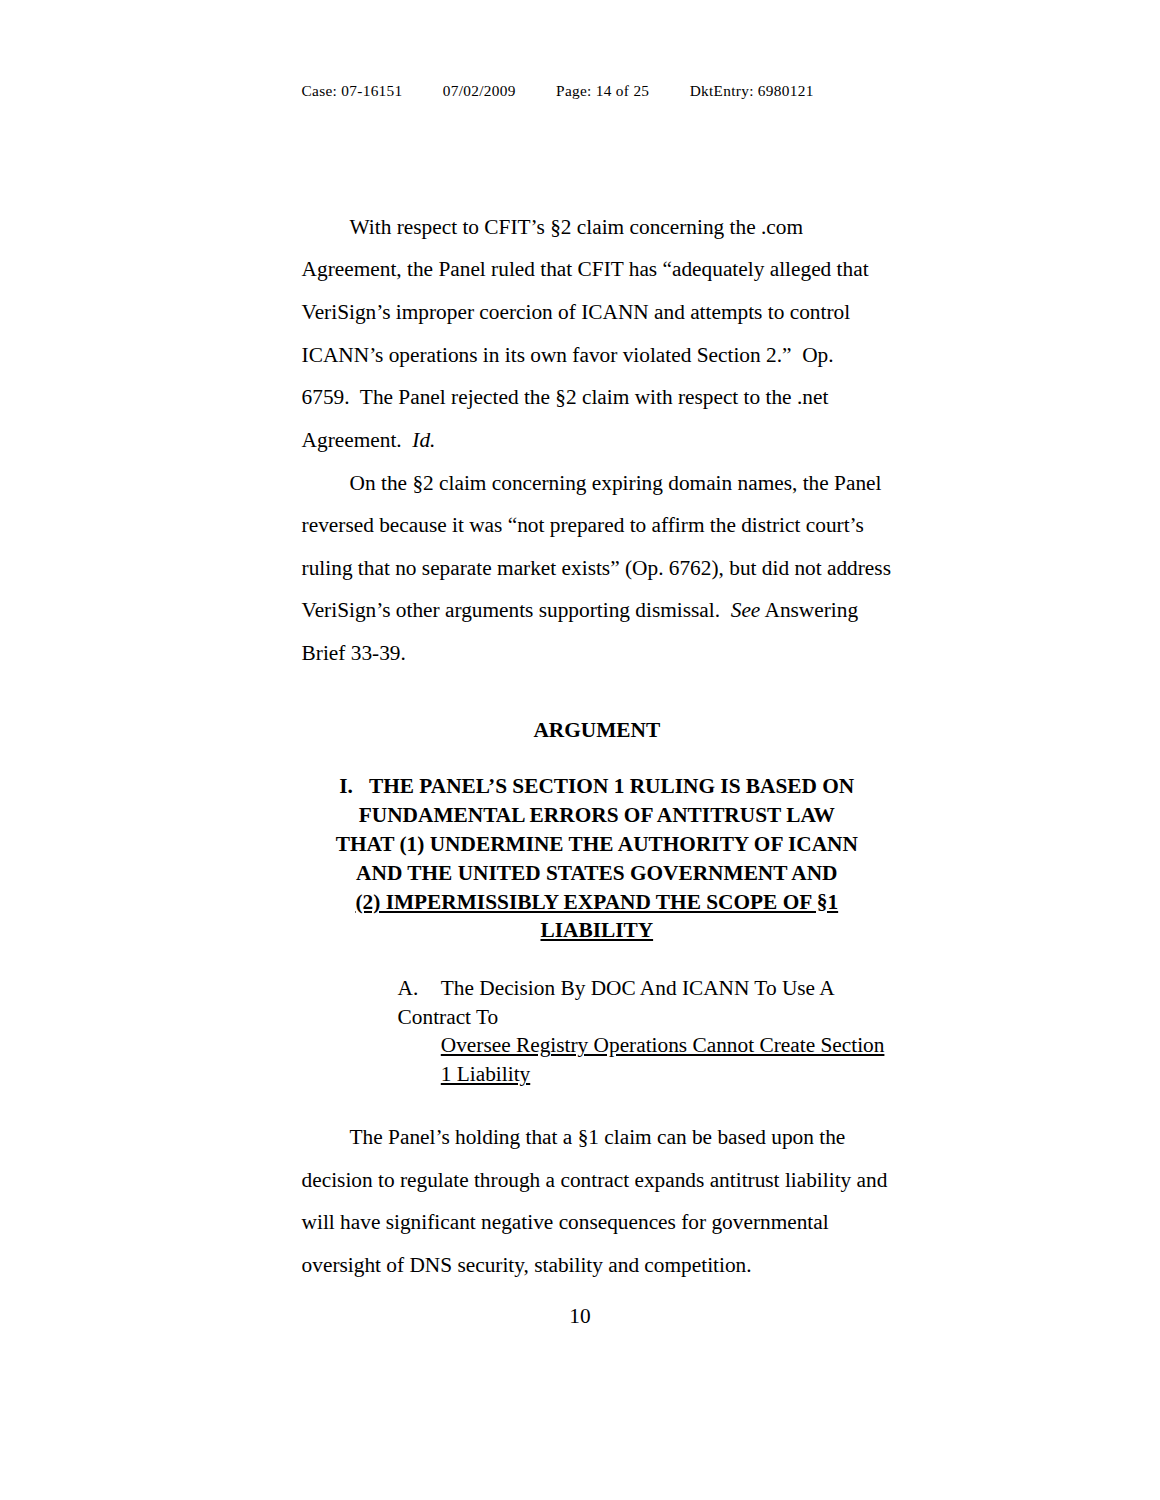Case: 07-1615107/02/2009 Page: 14 of 25 DktEntry: 6980121
With respect to CFIT’s §2 claim concerning the .com Agreement, the Panel ruled that CFIT has “adequately alleged that VeriSign’s improper coercion of ICANN and attempts to control ICANN’s operations in its own favor violated Section 2.” Op. 6759. The Panel rejected the §2 claim with respect to the .net Agreement. Id.
On the §2 claim concerning expiring domain names, the Panel reversed because it was “not prepared to affirm the district court’s ruling that no separate market exists” (Op. 6762), but did not address VeriSign’s other arguments supporting dismissal. See Answering Brief 33-39.
ARGUMENT
I. THE PANEL’S SECTION 1 RULING IS BASED ON
FUNDAMENTAL ERRORS OF ANTITRUST LAW
THAT (1) UNDERMINE THE AUTHORITY OF ICANN
AND THE UNITED STATES GOVERNMENT AND
(2) IMPERMISSIBLY EXPAND THE SCOPE OF §1 LIABILITY
A. The Decision By DOC And ICANN To Use A Contract To Oversee Registry Operations Cannot Create Section 1 Liability
The Panel’s holding that a §1 claim can be based upon the decision to regulate through a contract expands antitrust liability and will have significant negative consequences for governmental oversight of DNS security, stability and competition.
10